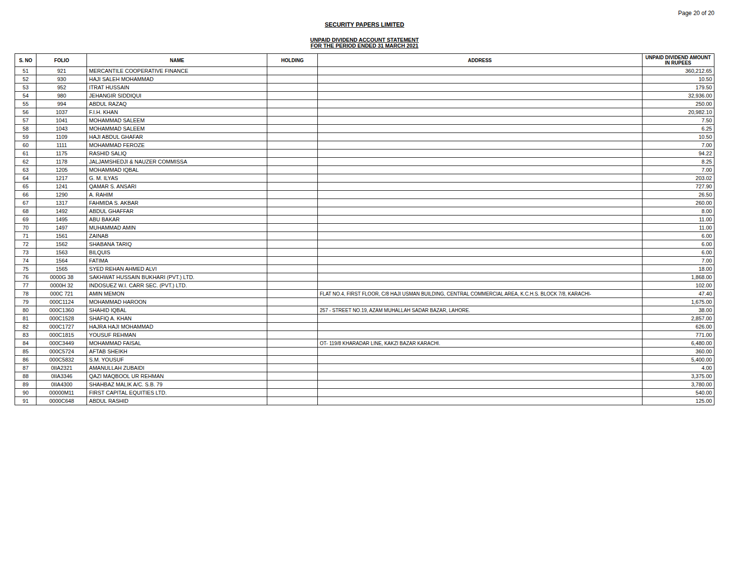Page 20 of 20
SECURITY PAPERS LIMITED
UNPAID DIVIDEND ACCOUNT STATEMENT FOR THE PERIOD ENDED 31 MARCH 2021
| S. NO | FOLIO | NAME | HOLDING | ADDRESS | UNPAID DIVIDEND AMOUNT IN RUPEES |
| --- | --- | --- | --- | --- | --- |
| 51 | 921 | MERCANTILE COOPERATIVE FINANCE | | | 360,212.65 |
| 52 | 930 | HAJI SALEH MOHAMMAD | | | 10.50 |
| 53 | 952 | ITRAT HUSSAIN | | | 179.50 |
| 54 | 980 | JEHANGIR SIDDIQUI | | | 32,936.00 |
| 55 | 994 | ABDUL RAZAQ | | | 250.00 |
| 56 | 1037 | F.I.H. KHAN | | | 20,982.10 |
| 57 | 1041 | MOHAMMAD SALEEM | | | 7.50 |
| 58 | 1043 | MOHAMMAD SALEEM | | | 6.25 |
| 59 | 1109 | HAJI ABDUL GHAFAR | | | 10.50 |
| 60 | 1111 | MOHAMMAD FEROZE | | | 7.00 |
| 61 | 1175 | RASHID SALIQ | | | 94.22 |
| 62 | 1178 | JALJAMSHEDJI & NAUZER COMMISSA | | | 8.25 |
| 63 | 1205 | MOHAMMAD IQBAL | | | 7.00 |
| 64 | 1217 | G. M. ILYAS | | | 203.02 |
| 65 | 1241 | QAMAR S. ANSARI | | | 727.90 |
| 66 | 1290 | A. RAHIM | | | 26.50 |
| 67 | 1317 | FAHMIDA S. AKBAR | | | 260.00 |
| 68 | 1492 | ABDUL GHAFFAR | | | 8.00 |
| 69 | 1495 | ABU BAKAR | | | 11.00 |
| 70 | 1497 | MUHAMMAD AMIN | | | 11.00 |
| 71 | 1561 | ZAINAB | | | 6.00 |
| 72 | 1562 | SHABANA TARIQ | | | 6.00 |
| 73 | 1563 | BILQUIS | | | 6.00 |
| 74 | 1564 | FATIMA | | | 7.00 |
| 75 | 1565 | SYED REHAN AHMED ALVI | | | 18.00 |
| 76 | 0000G 38 | SAKHWAT HUSSAIN BUKHARI (PVT.) LTD. | | | 1,868.00 |
| 77 | 0000H 32 | INDOSUEZ W.I. CARR SEC. (PVT.) LTD. | | | 102.00 |
| 78 | 000C 721 | AMIN MEMON | | FLAT NO.4, FIRST FLOOR, C/8 HAJI USMAN BUILDING, CENTRAL COMMERCIAL AREA, K.C.H.S. BLOCK 7/8, KARACHI- | 47.40 |
| 79 | 000C1124 | MOHAMMAD HAROON | | | 1,675.00 |
| 80 | 000C1360 | SHAHID IQBAL | | 257 - STREET NO.19, AZAM MUHALLAH SADAR BAZAR, LAHORE. | 38.00 |
| 81 | 000C1528 | SHAFIQ A. KHAN | | | 2,857.00 |
| 82 | 000C1727 | HAJRA HAJI MOHAMMAD | | | 626.00 |
| 83 | 000C1815 | YOUSUF REHMAN | | | 771.00 |
| 84 | 000C3449 | MOHAMMAD FAISAL | | OT- 119/8 KHARADAR LINE, KAKZI BAZAR KARACHI. | 6,480.00 |
| 85 | 000C5724 | AFTAB SHEIKH | | | 360.00 |
| 86 | 000C5832 | S.M. YOUSUF | | | 5,400.00 |
| 87 | 0IIA2321 | AMANULLAH ZUBAIDI | | | 4.00 |
| 88 | 0IIA3346 | QAZI MAQBOOL UR REHMAN | | | 3,375.00 |
| 89 | 0IIA4300 | SHAHBAZ MALIK A/C. S.B. 79 | | | 3,780.00 |
| 90 | 00000M11 | FIRST CAPITAL EQUITIES LTD. | | | 540.00 |
| 91 | 0000C648 | ABDUL RASHID | | | 125.00 |